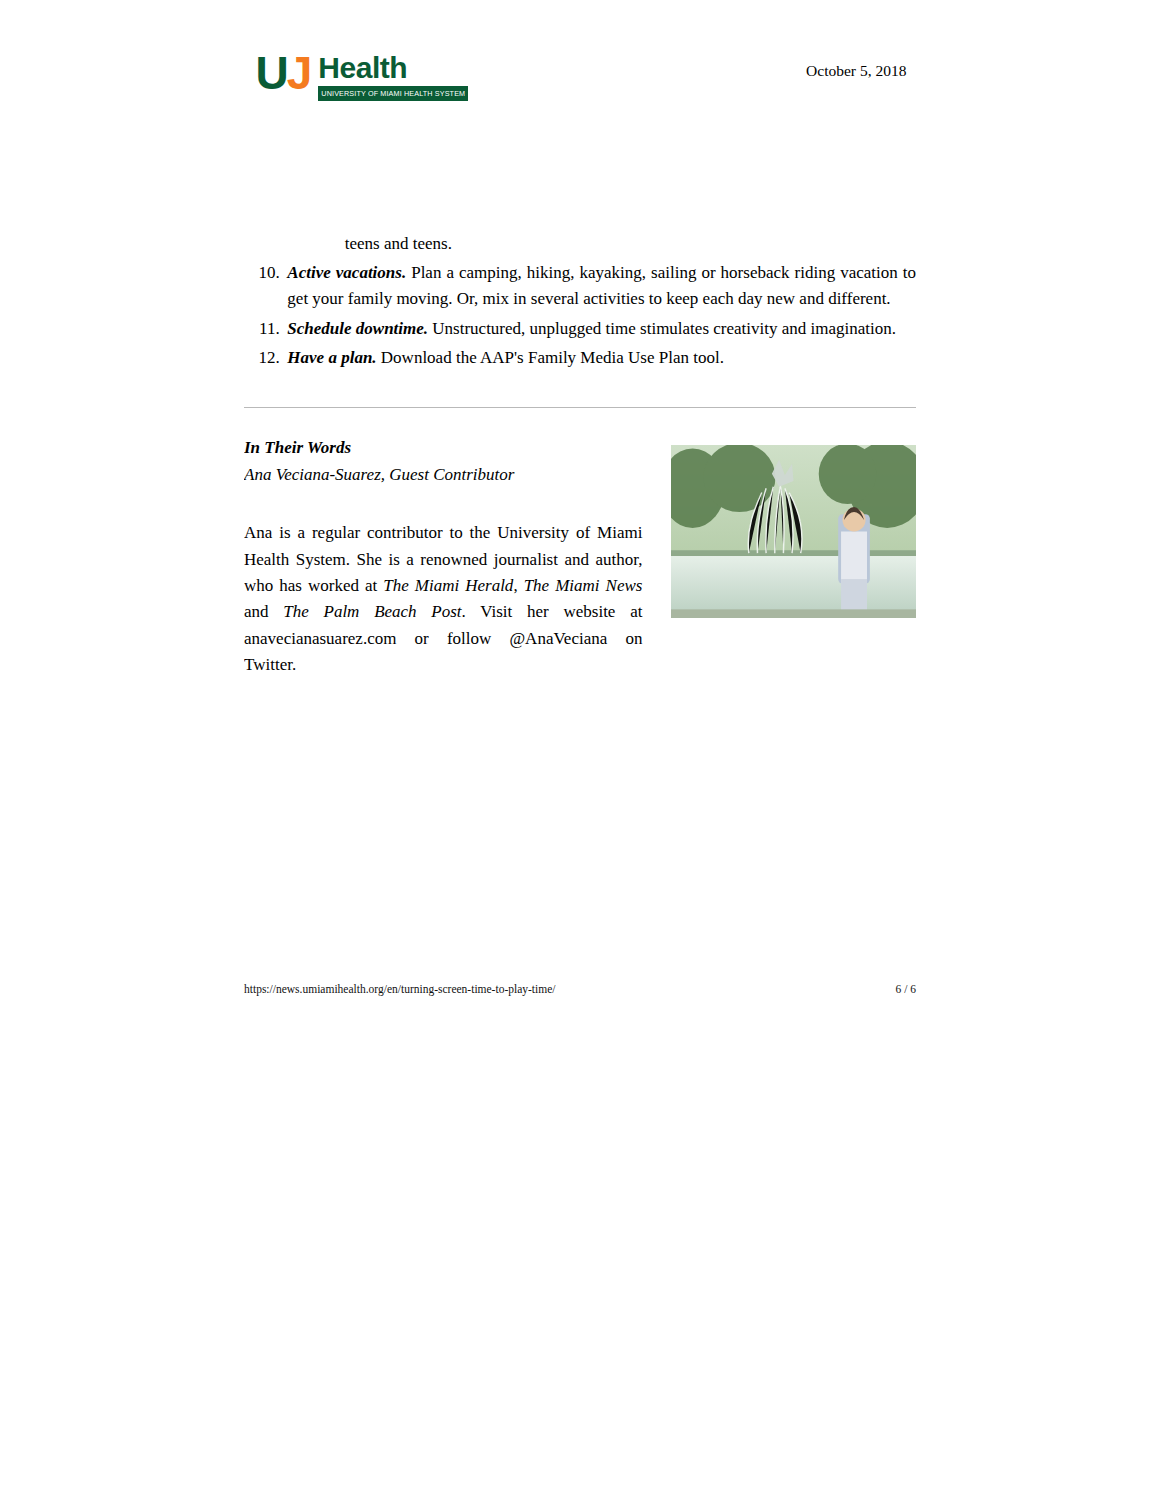UJ
Health
UNIVERSITY OF MIAMI HEALTH SYSTEM
October 5, 2018
teens and teens.
10. Active vacations. Plan a camping, hiking, kayaking, sailing or horseback riding vacation to get your family moving. Or, mix in several activities to keep each day new and different.
11. Schedule downtime. Unstructured, unplugged time stimulates creativity and imagination.
12. Have a plan. Download the AAP's Family Media Use Plan tool.
In Their Words
Ana Veciana-Suarez, Guest Contributor
Ana is a regular contributor to the University of Miami Health System. She is a renowned journalist and author, who has worked at The Miami Herald, The Miami News and The Palm Beach Post. Visit her website at anavecianasuarez.com or follow @AnaVeciana on Twitter.
https://news.umiamihealth.org/en/turning-screen-time-to-play-time/
6 / 6